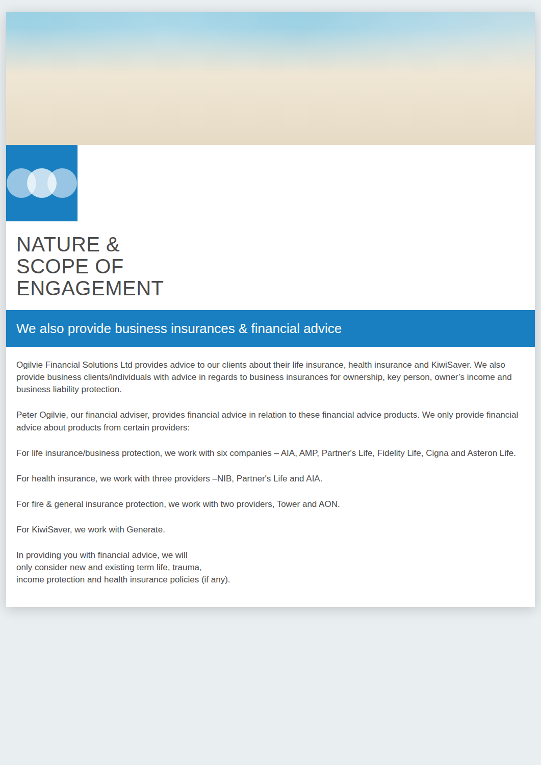NATURE &
SCOPE OF
ENGAGEMENT
We also provide business insurances & financial advice
Ogilvie Financial Solutions Ltd provides advice to our clients about their life insurance, health insurance and KiwiSaver. We also provide business clients/individuals with advice in regards to business insurances for ownership, key person, owner’s income and business liability protection.
Peter Ogilvie, our financial adviser, provides financial advice in relation to these financial advice products. We only provide financial advice about products from certain providers:
For life insurance/business protection, we work with six companies – AIA, AMP, Partner's Life, Fidelity Life, Cigna and Asteron Life.
For health insurance, we work with three providers –NIB, Partner's Life and AIA.
For fire & general insurance protection, we work with two providers, Tower and AON.
For KiwiSaver, we work with Generate.
In providing you with financial advice, we will
only consider new and existing term life, trauma,
income protection and health insurance policies (if any).